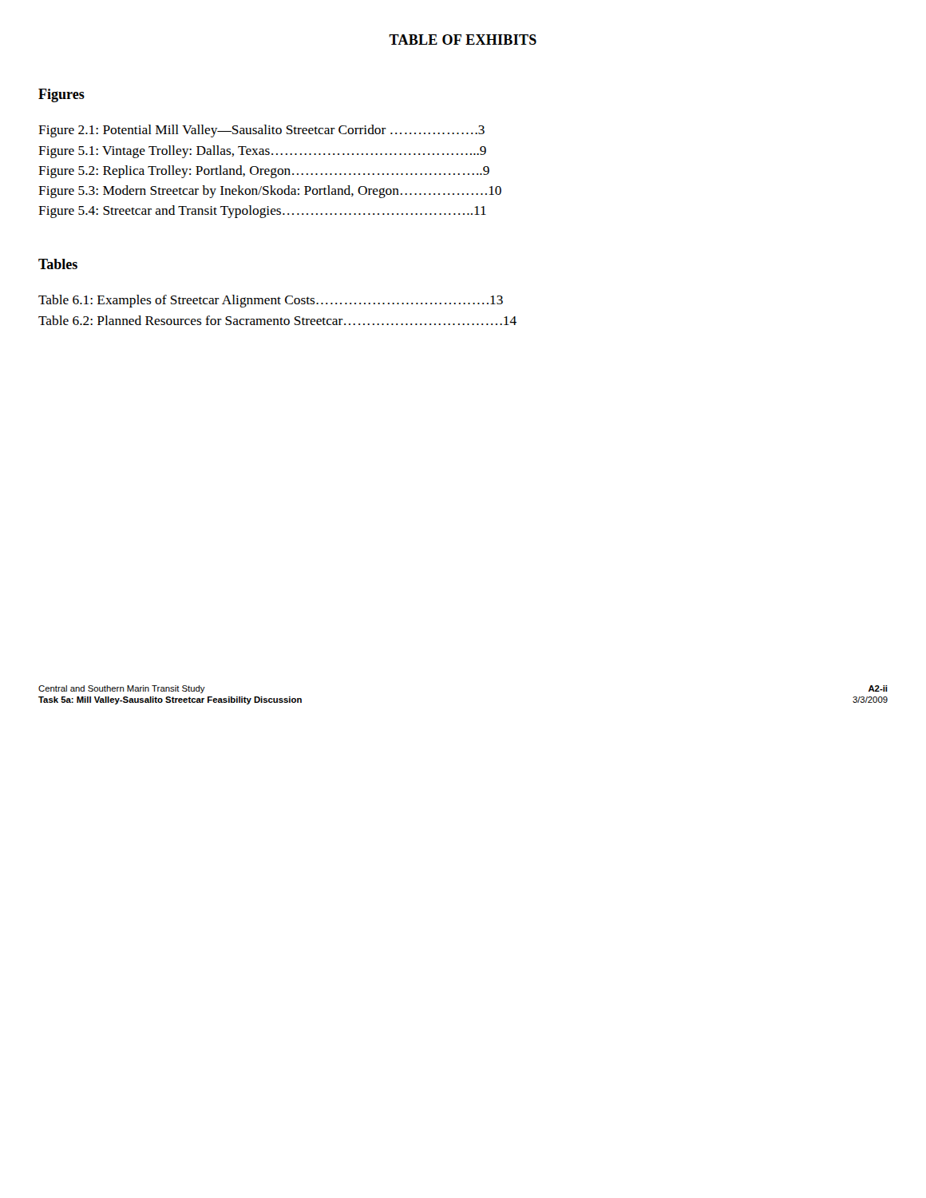TABLE OF EXHIBITS
Figures
Figure 2.1: Potential Mill Valley—Sausalito Streetcar Corridor ……………….3
Figure 5.1: Vintage Trolley: Dallas, Texas……………………………………...9
Figure 5.2: Replica Trolley: Portland, Oregon…………………………………..9
Figure 5.3: Modern Streetcar by Inekon/Skoda: Portland, Oregon……………….10
Figure 5.4: Streetcar and Transit Typologies…………………………………..11
Tables
Table 6.1: Examples of Streetcar Alignment Costs……………………………….13
Table 6.2: Planned Resources for Sacramento Streetcar…………………………….14
Central and Southern Marin Transit Study
A2-ii
Task 5a: Mill Valley-Sausalito Streetcar Feasibility Discussion
3/3/2009